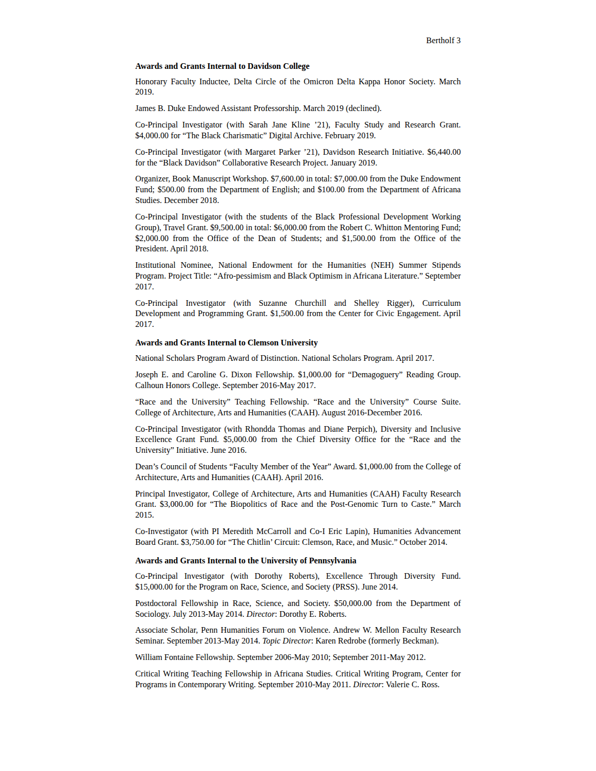Bertholf 3
Awards and Grants Internal to Davidson College
Honorary Faculty Inductee, Delta Circle of the Omicron Delta Kappa Honor Society. March 2019.
James B. Duke Endowed Assistant Professorship. March 2019 (declined).
Co-Principal Investigator (with Sarah Jane Kline ’21), Faculty Study and Research Grant. $4,000.00 for “The Black Charismatic” Digital Archive. February 2019.
Co-Principal Investigator (with Margaret Parker ’21), Davidson Research Initiative. $6,440.00 for the “Black Davidson” Collaborative Research Project. January 2019.
Organizer, Book Manuscript Workshop. $7,600.00 in total: $7,000.00 from the Duke Endowment Fund; $500.00 from the Department of English; and $100.00 from the Department of Africana Studies. December 2018.
Co-Principal Investigator (with the students of the Black Professional Development Working Group), Travel Grant. $9,500.00 in total: $6,000.00 from the Robert C. Whitton Mentoring Fund; $2,000.00 from the Office of the Dean of Students; and $1,500.00 from the Office of the President. April 2018.
Institutional Nominee, National Endowment for the Humanities (NEH) Summer Stipends Program. Project Title: “Afro-pessimism and Black Optimism in Africana Literature.” September 2017.
Co-Principal Investigator (with Suzanne Churchill and Shelley Rigger), Curriculum Development and Programming Grant. $1,500.00 from the Center for Civic Engagement. April 2017.
Awards and Grants Internal to Clemson University
National Scholars Program Award of Distinction. National Scholars Program. April 2017.
Joseph E. and Caroline G. Dixon Fellowship. $1,000.00 for “Demagoguery” Reading Group. Calhoun Honors College. September 2016-May 2017.
“Race and the University” Teaching Fellowship. “Race and the University” Course Suite. College of Architecture, Arts and Humanities (CAAH). August 2016-December 2016.
Co-Principal Investigator (with Rhondda Thomas and Diane Perpich), Diversity and Inclusive Excellence Grant Fund. $5,000.00 from the Chief Diversity Office for the “Race and the University” Initiative. June 2016.
Dean’s Council of Students “Faculty Member of the Year” Award. $1,000.00 from the College of Architecture, Arts and Humanities (CAAH). April 2016.
Principal Investigator, College of Architecture, Arts and Humanities (CAAH) Faculty Research Grant. $3,000.00 for “The Biopolitics of Race and the Post-Genomic Turn to Caste.” March 2015.
Co-Investigator (with PI Meredith McCarroll and Co-I Eric Lapin), Humanities Advancement Board Grant. $3,750.00 for “The Chitlin’ Circuit: Clemson, Race, and Music.” October 2014.
Awards and Grants Internal to the University of Pennsylvania
Co-Principal Investigator (with Dorothy Roberts), Excellence Through Diversity Fund. $15,000.00 for the Program on Race, Science, and Society (PRSS). June 2014.
Postdoctoral Fellowship in Race, Science, and Society. $50,000.00 from the Department of Sociology. July 2013-May 2014. Director: Dorothy E. Roberts.
Associate Scholar, Penn Humanities Forum on Violence. Andrew W. Mellon Faculty Research Seminar. September 2013-May 2014. Topic Director: Karen Redrobe (formerly Beckman).
William Fontaine Fellowship. September 2006-May 2010; September 2011-May 2012.
Critical Writing Teaching Fellowship in Africana Studies. Critical Writing Program, Center for Programs in Contemporary Writing. September 2010-May 2011. Director: Valerie C. Ross.